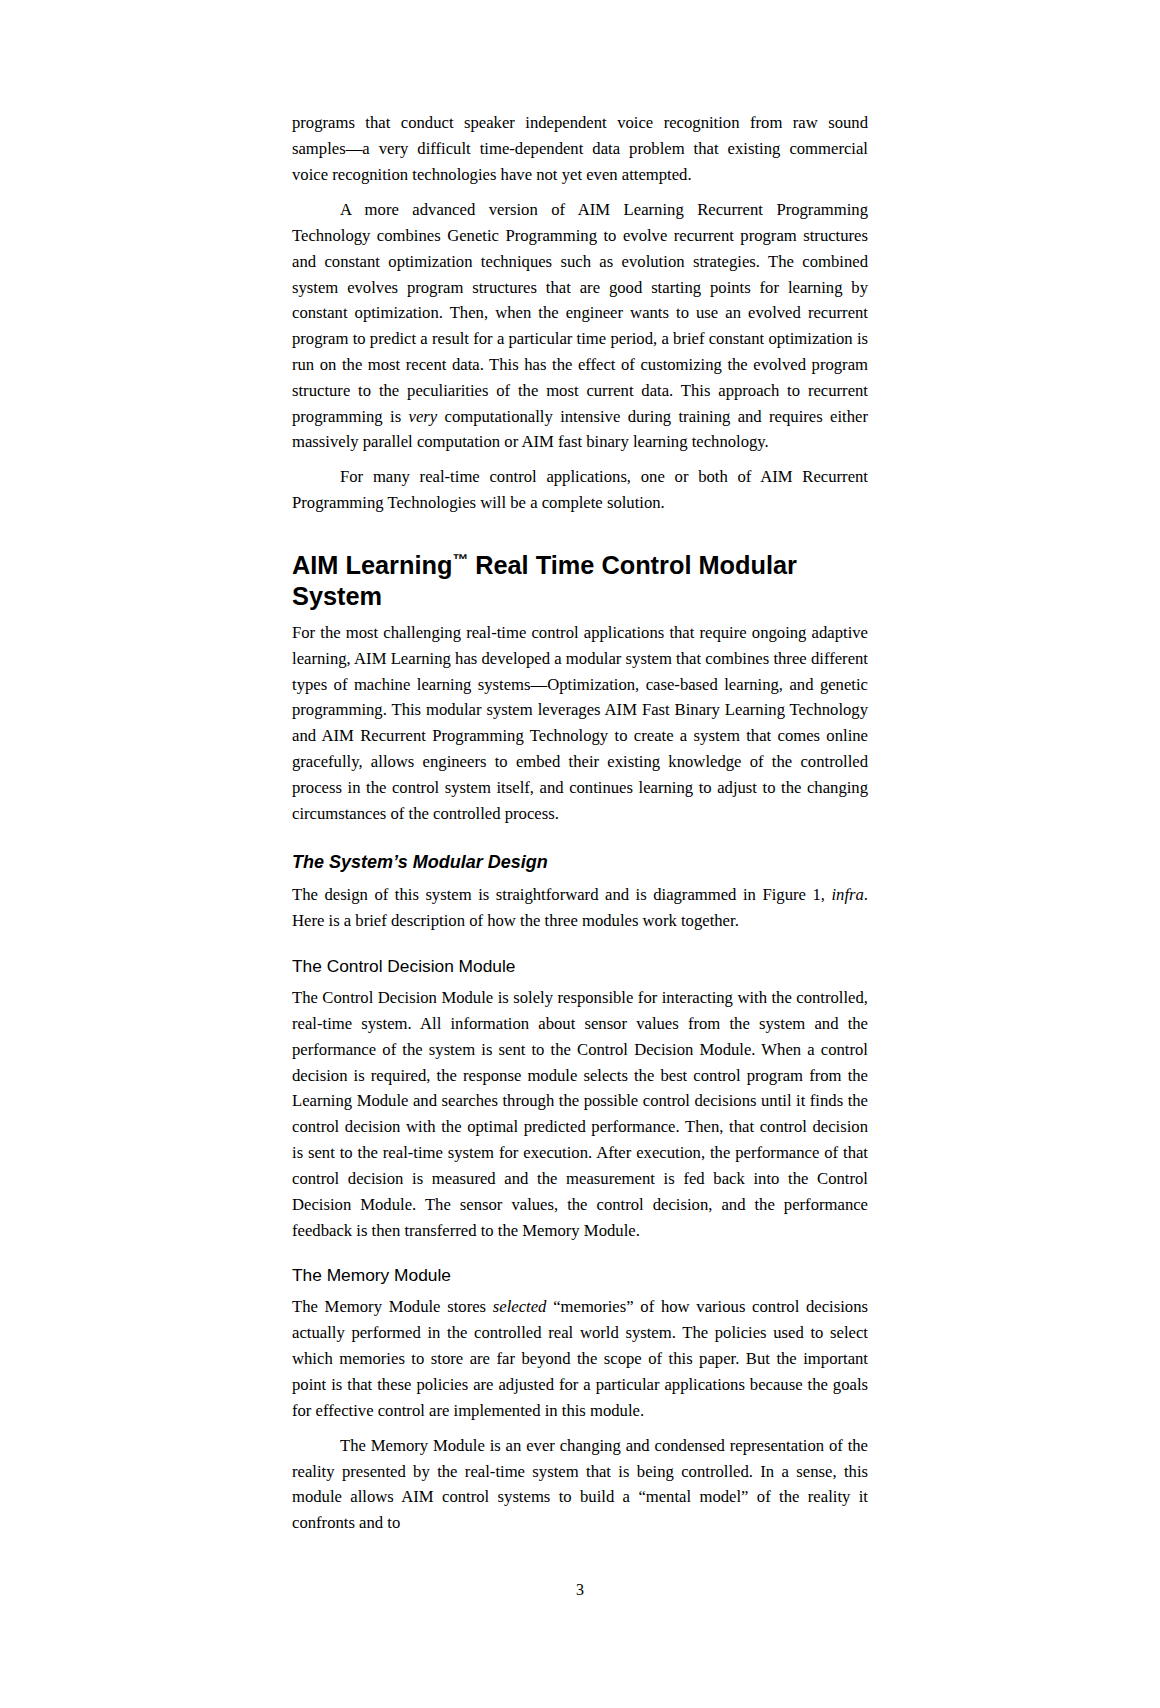programs that conduct speaker independent voice recognition from raw sound samples—a very difficult time-dependent data problem that existing commercial voice recognition technologies have not yet even attempted.
A more advanced version of AIM Learning Recurrent Programming Technology combines Genetic Programming to evolve recurrent program structures and constant optimization techniques such as evolution strategies. The combined system evolves program structures that are good starting points for learning by constant optimization. Then, when the engineer wants to use an evolved recurrent program to predict a result for a particular time period, a brief constant optimization is run on the most recent data. This has the effect of customizing the evolved program structure to the peculiarities of the most current data. This approach to recurrent programming is very computationally intensive during training and requires either massively parallel computation or AIM fast binary learning technology.
For many real-time control applications, one or both of AIM Recurrent Programming Technologies will be a complete solution.
AIM Learning™ Real Time Control Modular System
For the most challenging real-time control applications that require ongoing adaptive learning, AIM Learning has developed a modular system that combines three different types of machine learning systems—Optimization, case-based learning, and genetic programming. This modular system leverages AIM Fast Binary Learning Technology and AIM Recurrent Programming Technology to create a system that comes online gracefully, allows engineers to embed their existing knowledge of the controlled process in the control system itself, and continues learning to adjust to the changing circumstances of the controlled process.
The System’s Modular Design
The design of this system is straightforward and is diagrammed in Figure 1, infra. Here is a brief description of how the three modules work together.
The Control Decision Module
The Control Decision Module is solely responsible for interacting with the controlled, real-time system. All information about sensor values from the system and the performance of the system is sent to the Control Decision Module. When a control decision is required, the response module selects the best control program from the Learning Module and searches through the possible control decisions until it finds the control decision with the optimal predicted performance. Then, that control decision is sent to the real-time system for execution. After execution, the performance of that control decision is measured and the measurement is fed back into the Control Decision Module. The sensor values, the control decision, and the performance feedback is then transferred to the Memory Module.
The Memory Module
The Memory Module stores selected “memories” of how various control decisions actually performed in the controlled real world system. The policies used to select which memories to store are far beyond the scope of this paper. But the important point is that these policies are adjusted for a particular applications because the goals for effective control are implemented in this module.
The Memory Module is an ever changing and condensed representation of the reality presented by the real-time system that is being controlled. In a sense, this module allows AIM control systems to build a “mental model” of the reality it confronts and to
3